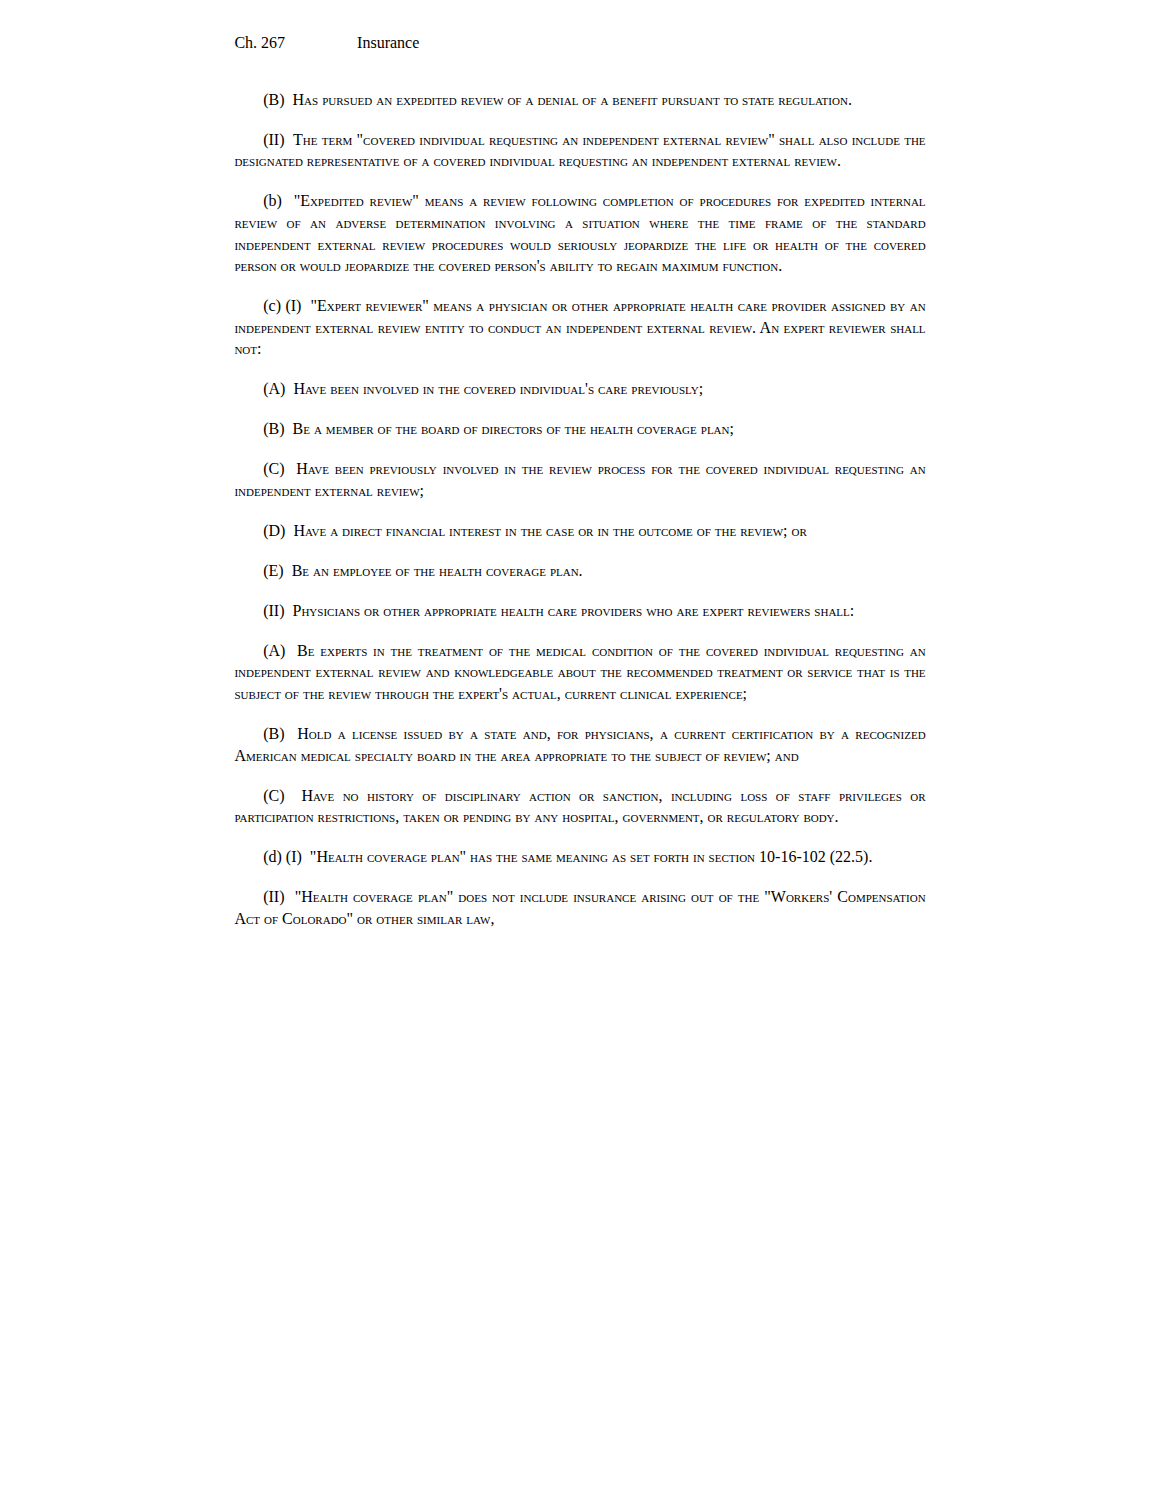Ch. 267 Insurance
(B) Has pursued an expedited review of a denial of a benefit pursuant to state regulation.
(II) The term "covered individual requesting an independent external review" shall also include the designated representative of a covered individual requesting an independent external review.
(b) "Expedited review" means a review following completion of procedures for expedited internal review of an adverse determination involving a situation where the time frame of the standard independent external review procedures would seriously jeopardize the life or health of the covered person or would jeopardize the covered person's ability to regain maximum function.
(c) (I) "Expert reviewer" means a physician or other appropriate health care provider assigned by an independent external review entity to conduct an independent external review. An expert reviewer shall not:
(A) Have been involved in the covered individual's care previously;
(B) Be a member of the board of directors of the health coverage plan;
(C) Have been previously involved in the review process for the covered individual requesting an independent external review;
(D) Have a direct financial interest in the case or in the outcome of the review; or
(E) Be an employee of the health coverage plan.
(II) Physicians or other appropriate health care providers who are expert reviewers shall:
(A) Be experts in the treatment of the medical condition of the covered individual requesting an independent external review and knowledgeable about the recommended treatment or service that is the subject of the review through the expert's actual, current clinical experience;
(B) Hold a license issued by a state and, for physicians, a current certification by a recognized American medical specialty board in the area appropriate to the subject of review; and
(C) Have no history of disciplinary action or sanction, including loss of staff privileges or participation restrictions, taken or pending by any hospital, government, or regulatory body.
(d) (I) "Health coverage plan" has the same meaning as set forth in section 10-16-102 (22.5).
(II) "Health coverage plan" does not include insurance arising out of the "Workers' Compensation Act of Colorado" or other similar law,